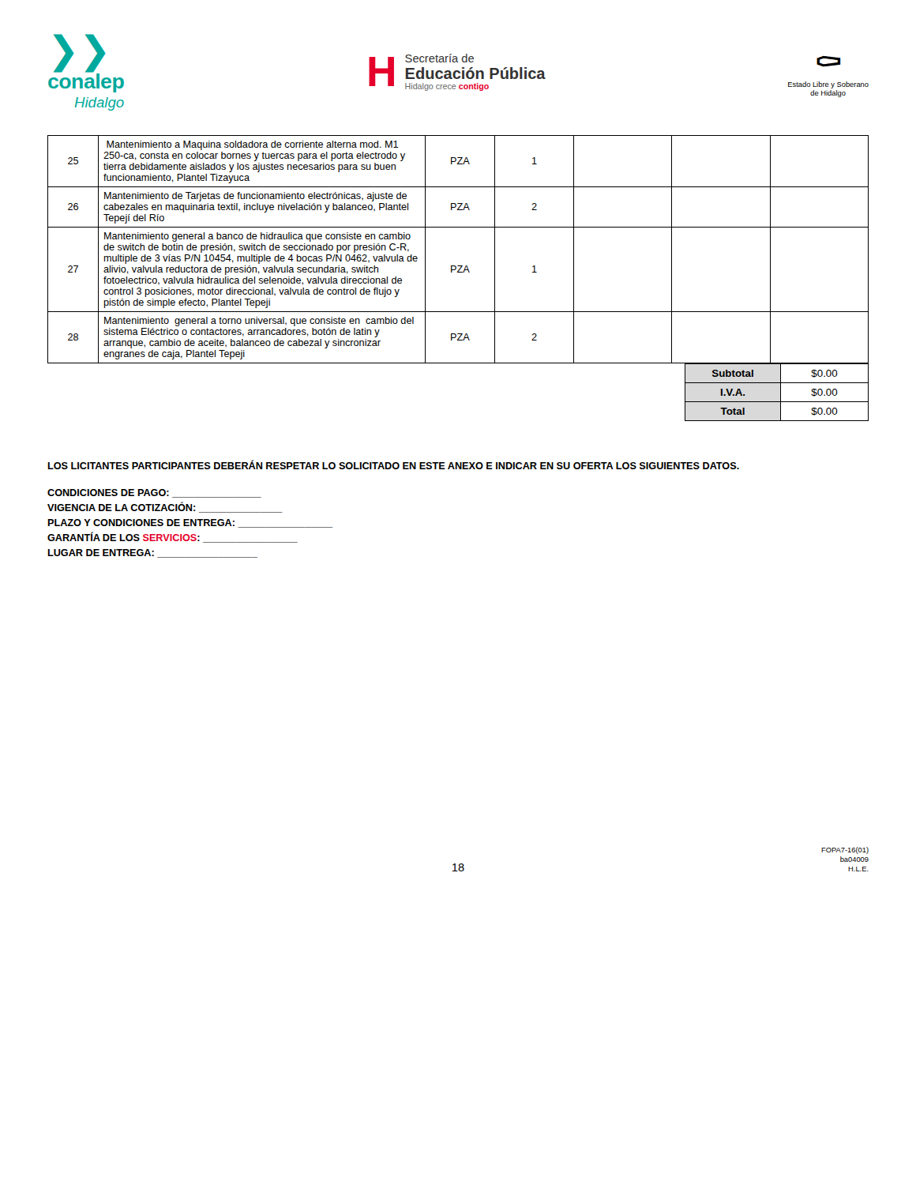❯❯
conalep
Hidalgo
H
Secretaría de
Educación Pública
Hidalgo crece contigo
⚰
Estado Libre y Soberano
de Hidalgo
| 25 | Mantenimiento a Maquina soldadora de corriente alterna mod. M1 250-ca, consta en colocar bornes y tuercas para el porta electrodo y tierra debidamente aislados y los ajustes necesarios para su buen funcionamiento, Plantel Tizayuca | PZA | 1 | | | |
| 26 | Mantenimiento de Tarjetas de funcionamiento electrónicas, ajuste de cabezales en maquinaria textil, incluye nivelación y balanceo, Plantel Tepejí del Río | PZA | 2 | | | |
| 27 | Mantenimiento general a banco de hidraulica que consiste en cambio de switch de botin de presión, switch de seccionado por presión C-R, multiple de 3 vías P/N 10454, multiple de 4 bocas P/N 0462, valvula de alivio, valvula reductora de presión, valvula secundaria, switch fotoelectrico, valvula hidraulica del selenoide, valvula direccional de control 3 posiciones, motor direccional, valvula de control de flujo y pistón de simple efecto, Plantel Tepeji | PZA | 1 | | | |
| 28 | Mantenimiento general a torno universal, que consiste en cambio del sistema Eléctrico o contactores, arrancadores, botón de latin y arranque, cambio de aceite, balanceo de cabezal y sincronizar engranes de caja, Plantel Tepeji | PZA | 2 | | | |
| Subtotal | $0.00 |
| I.V.A. | $0.00 |
| Total | $0.00 |
LOS LICITANTES PARTICIPANTES DEBERÁN RESPETAR LO SOLICITADO EN ESTE ANEXO E INDICAR EN SU OFERTA LOS SIGUIENTES DATOS.
CONDICIONES DE PAGO: ________________
VIGENCIA DE LA COTIZACIÓN: _______________
PLAZO Y CONDICIONES DE ENTREGA: _________________
GARANTÍA DE LOS SERVICIOS: _________________
LUGAR DE ENTREGA: __________________
18
FOPA7-16(01)
ba04009
H.L.E.